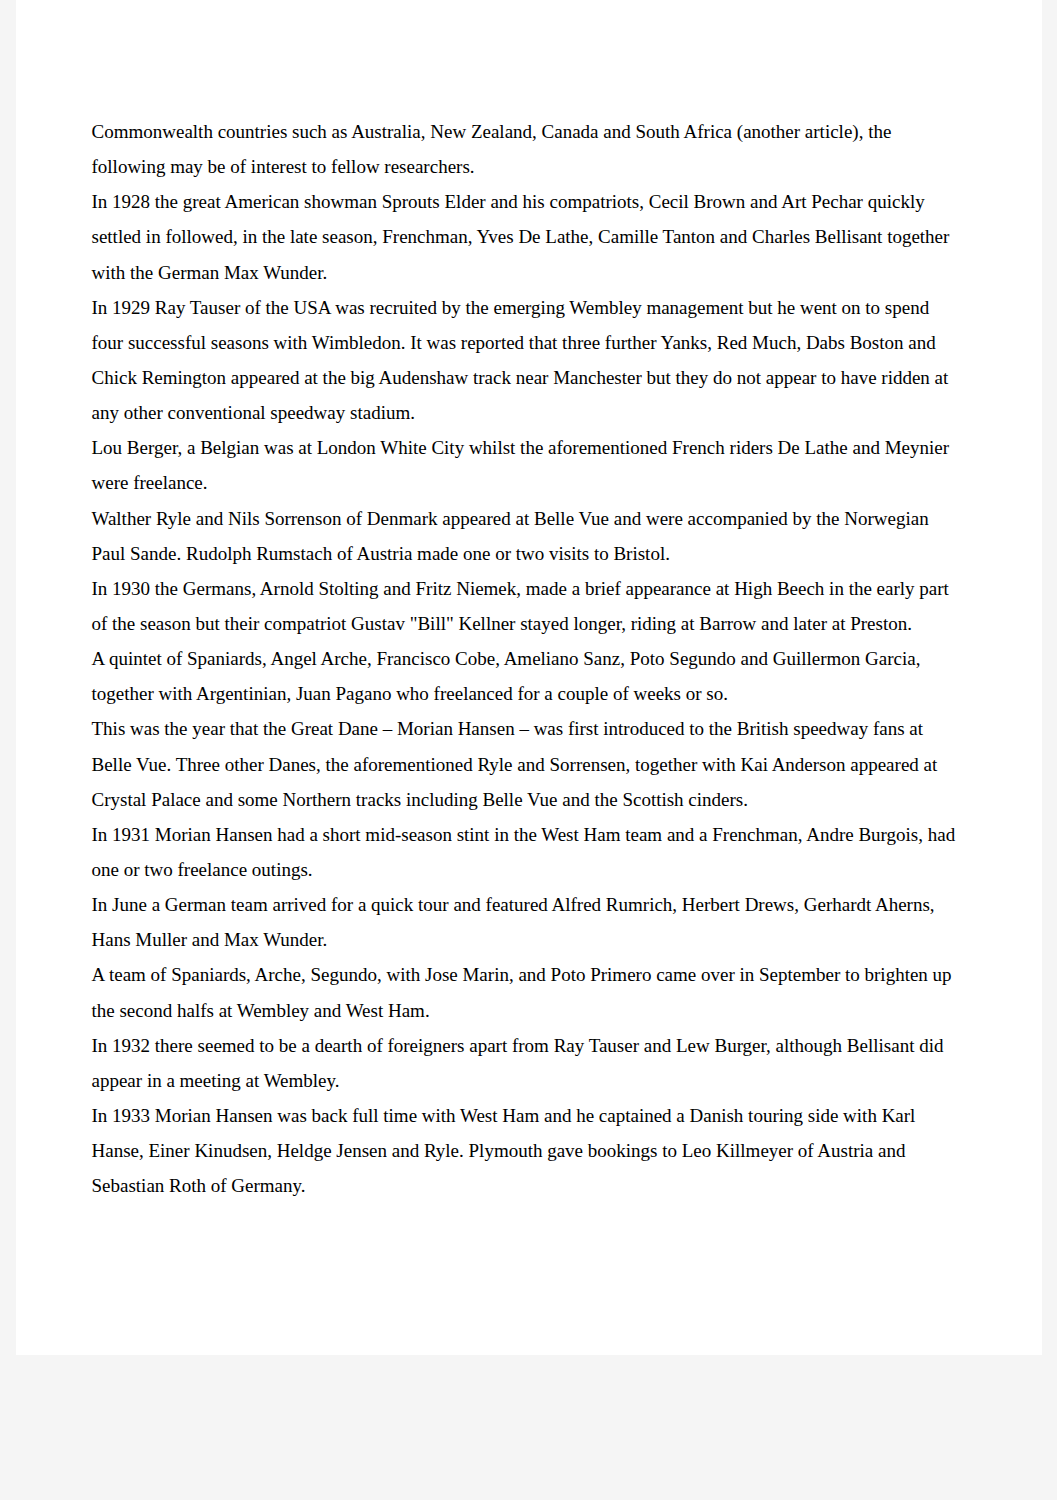Commonwealth countries such as Australia, New Zealand, Canada and South Africa (another article), the following may be of interest to fellow researchers.
In 1928 the great American showman Sprouts Elder and his compatriots, Cecil Brown and Art Pechar quickly settled in followed, in the late season, Frenchman, Yves De Lathe, Camille Tanton and Charles Bellisant together with the German Max Wunder.
In 1929 Ray Tauser of the USA was recruited by the emerging Wembley management but he went on to spend four successful seasons with Wimbledon. It was reported that three further Yanks, Red Much, Dabs Boston and Chick Remington appeared at the big Audenshaw track near Manchester but they do not appear to have ridden at any other conventional speedway stadium.
Lou Berger, a Belgian was at London White City whilst the aforementioned French riders De Lathe and Meynier were freelance.
Walther Ryle and Nils Sorrenson of Denmark appeared at Belle Vue and were accompanied by the Norwegian Paul Sande. Rudolph Rumstach of Austria made one or two visits to Bristol.
In 1930 the Germans, Arnold Stolting and Fritz Niemek, made a brief appearance at High Beech in the early part of the season but their compatriot Gustav "Bill" Kellner stayed longer, riding at Barrow and later at Preston.
A quintet of Spaniards, Angel Arche, Francisco Cobe, Ameliano Sanz, Poto Segundo and Guillermon Garcia, together with Argentinian, Juan Pagano who freelanced for a couple of weeks or so.
This was the year that the Great Dane – Morian Hansen – was first introduced to the British speedway fans at Belle Vue. Three other Danes, the aforementioned Ryle and Sorrensen, together with Kai Anderson appeared at Crystal Palace and some Northern tracks including Belle Vue and the Scottish cinders.
In 1931 Morian Hansen had a short mid-season stint in the West Ham team and a Frenchman, Andre Burgois, had one or two freelance outings.
In June a German team arrived for a quick tour and featured Alfred Rumrich, Herbert Drews, Gerhardt Aherns, Hans Muller and Max Wunder.
A team of Spaniards, Arche, Segundo, with Jose Marin, and Poto Primero came over in September to brighten up the second halfs at Wembley and West Ham.
In 1932 there seemed to be a dearth of foreigners apart from Ray Tauser and Lew Burger, although Bellisant did appear in a meeting at Wembley.
In 1933 Morian Hansen was back full time with West Ham and he captained a Danish touring side with Karl Hanse, Einer Kinudsen, Heldge Jensen and Ryle. Plymouth gave bookings to Leo Killmeyer of Austria and Sebastian Roth of Germany.